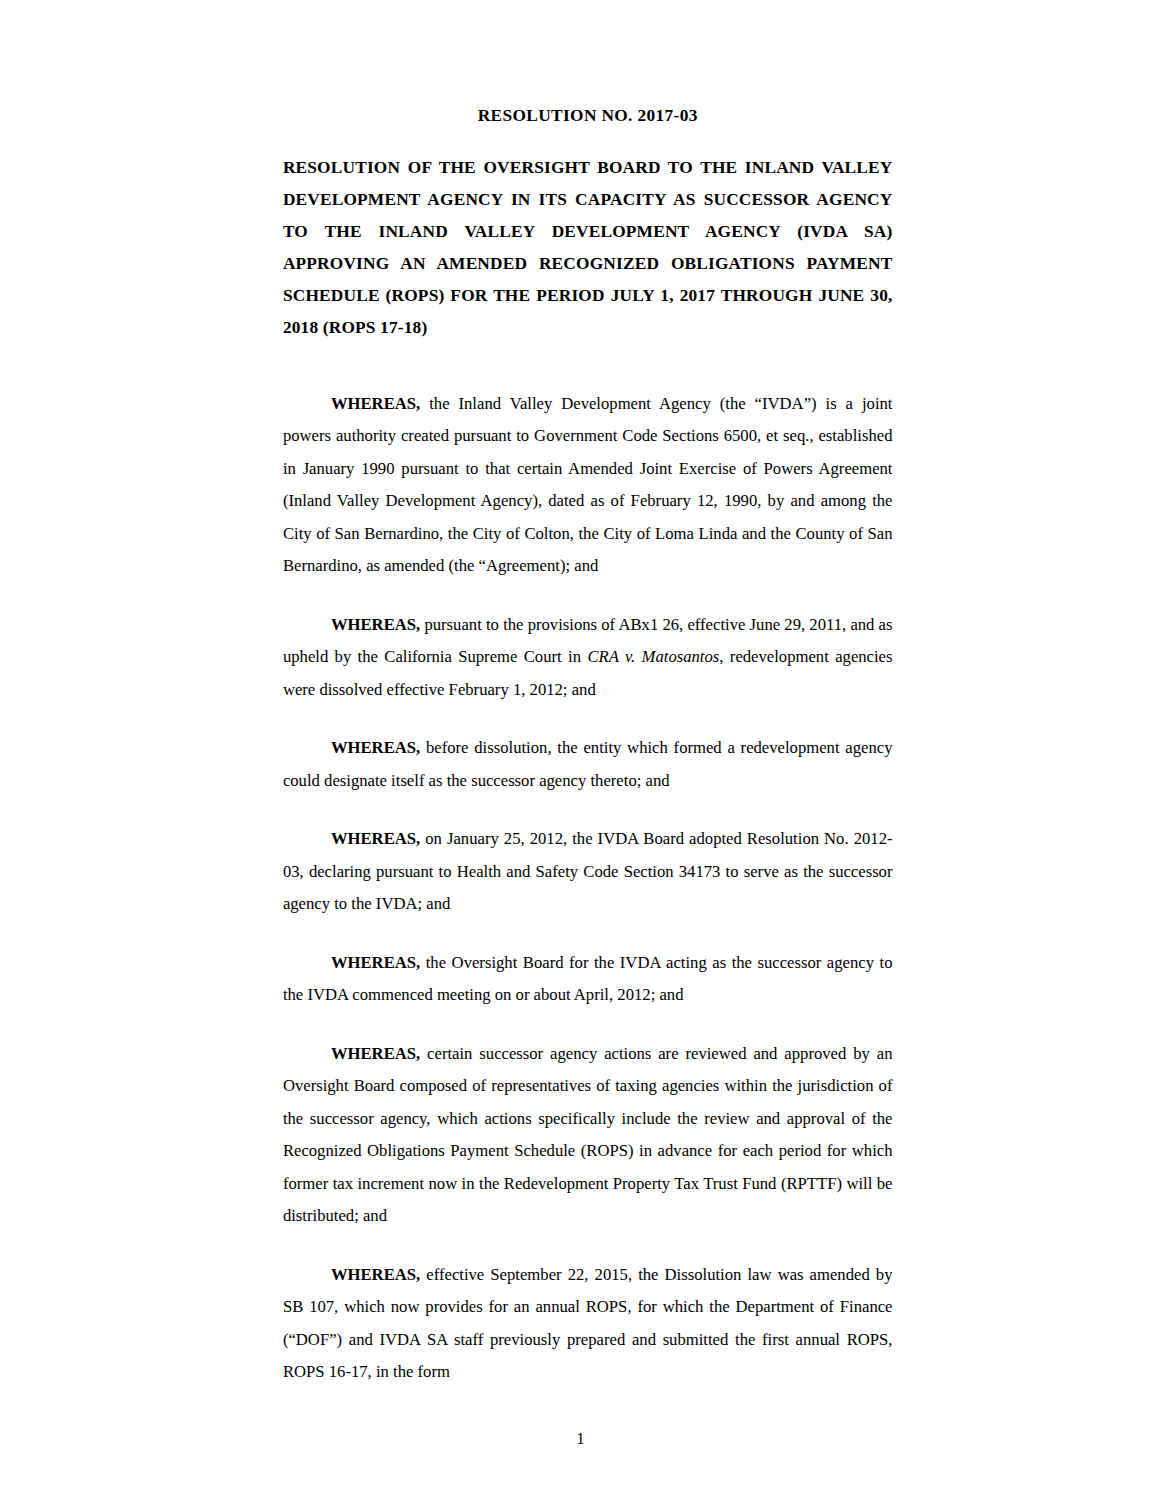RESOLUTION NO. 2017-03
RESOLUTION OF THE OVERSIGHT BOARD TO THE INLAND VALLEY DEVELOPMENT AGENCY IN ITS CAPACITY AS SUCCESSOR AGENCY TO THE INLAND VALLEY DEVELOPMENT AGENCY (IVDA SA) APPROVING AN AMENDED RECOGNIZED OBLIGATIONS PAYMENT SCHEDULE (ROPS) FOR THE PERIOD JULY 1, 2017 THROUGH JUNE 30, 2018 (ROPS 17-18)
WHEREAS, the Inland Valley Development Agency (the “IVDA”) is a joint powers authority created pursuant to Government Code Sections 6500, et seq., established in January 1990 pursuant to that certain Amended Joint Exercise of Powers Agreement (Inland Valley Development Agency), dated as of February 12, 1990, by and among the City of San Bernardino, the City of Colton, the City of Loma Linda and the County of San Bernardino, as amended (the “Agreement); and
WHEREAS, pursuant to the provisions of ABx1 26, effective June 29, 2011, and as upheld by the California Supreme Court in CRA v. Matosantos, redevelopment agencies were dissolved effective February 1, 2012; and
WHEREAS, before dissolution, the entity which formed a redevelopment agency could designate itself as the successor agency thereto; and
WHEREAS, on January 25, 2012, the IVDA Board adopted Resolution No. 2012-03, declaring pursuant to Health and Safety Code Section 34173 to serve as the successor agency to the IVDA; and
WHEREAS, the Oversight Board for the IVDA acting as the successor agency to the IVDA commenced meeting on or about April, 2012; and
WHEREAS, certain successor agency actions are reviewed and approved by an Oversight Board composed of representatives of taxing agencies within the jurisdiction of the successor agency, which actions specifically include the review and approval of the Recognized Obligations Payment Schedule (ROPS) in advance for each period for which former tax increment now in the Redevelopment Property Tax Trust Fund (RPTTF) will be distributed; and
WHEREAS, effective September 22, 2015, the Dissolution law was amended by SB 107, which now provides for an annual ROPS, for which the Department of Finance (“DOF”) and IVDA SA staff previously prepared and submitted the first annual ROPS, ROPS 16-17, in the form
1